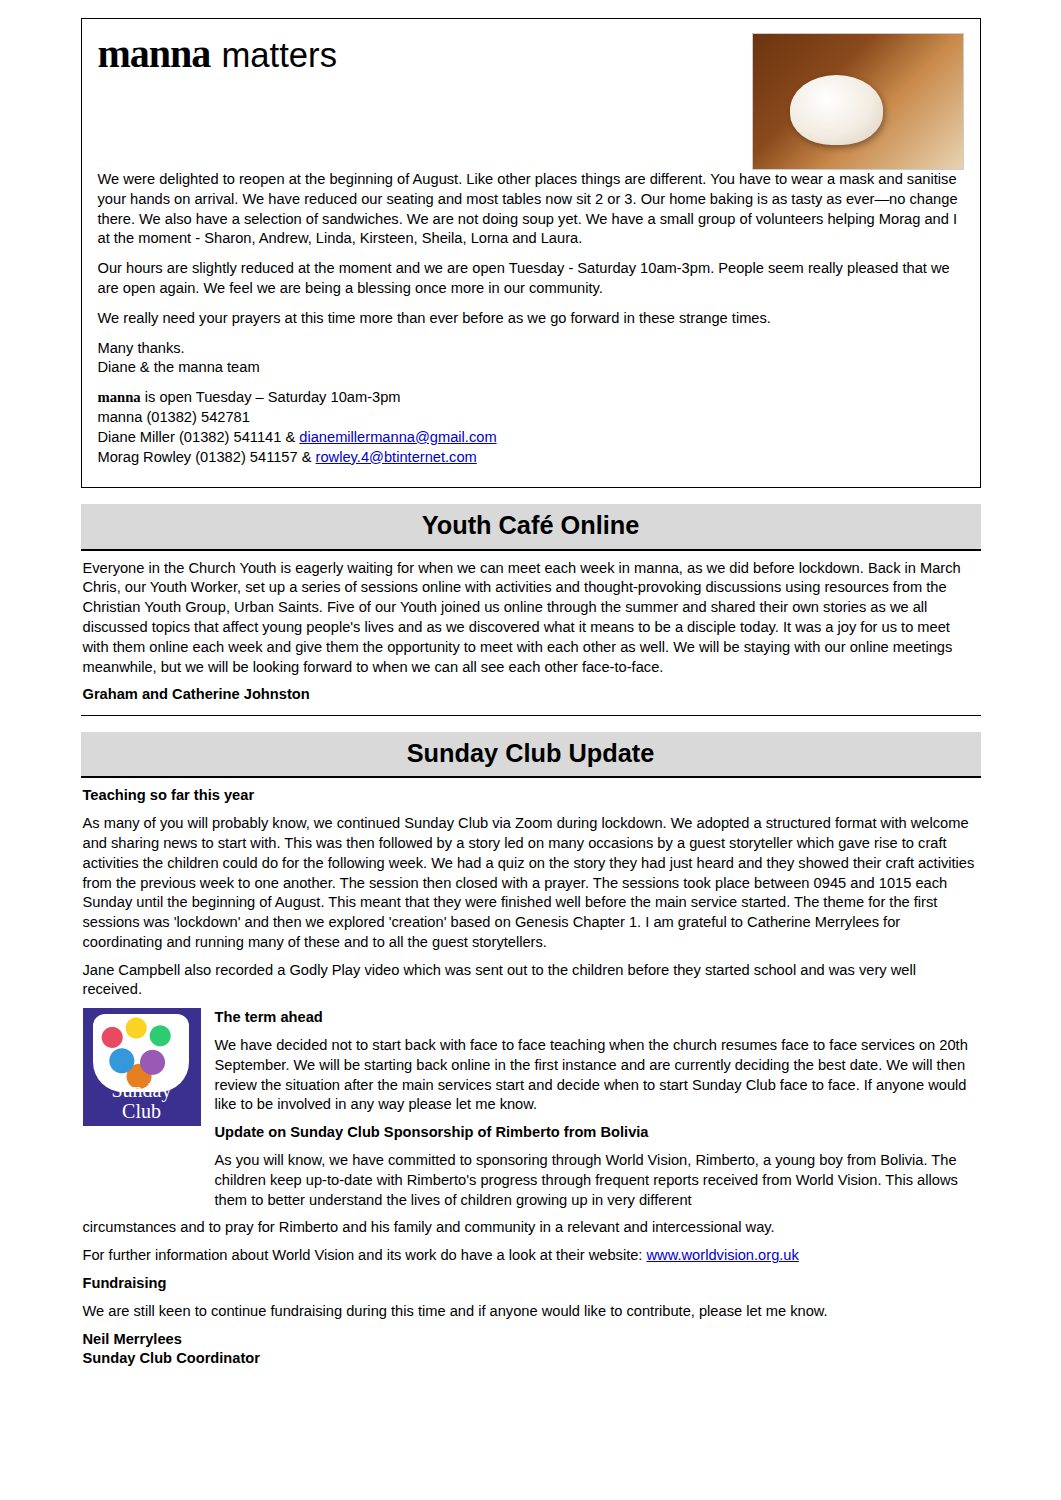manna matters
We were delighted to reopen at the beginning of August. Like other places things are different. You have to wear a mask and sanitise your hands on arrival. We have reduced our seating and most tables now sit 2 or 3. Our home baking is as tasty as ever—no change there. We also have a selection of sandwiches. We are not doing soup yet. We have a small group of volunteers helping Morag and I at the moment - Sharon, Andrew, Linda, Kirsteen, Sheila, Lorna and Laura.
Our hours are slightly reduced at the moment and we are open Tuesday - Saturday 10am-3pm. People seem really pleased that we are open again. We feel we are being a blessing once more in our community.
We really need your prayers at this time more than ever before as we go forward in these strange times.
Many thanks.
Diane & the manna team
manna is open Tuesday – Saturday 10am-3pm
manna (01382) 542781
Diane Miller (01382) 541141 & dianemillermanna@gmail.com
Morag Rowley (01382) 541157 & rowley.4@btinternet.com
Youth Café Online
Everyone in the Church Youth is eagerly waiting for when we can meet each week in manna, as we did before lockdown. Back in March Chris, our Youth Worker, set up a series of sessions online with activities and thought-provoking discussions using resources from the Christian Youth Group, Urban Saints. Five of our Youth joined us online through the summer and shared their own stories as we all discussed topics that affect young people's lives and as we discovered what it means to be a disciple today. It was a joy for us to meet with them online each week and give them the opportunity to meet with each other as well. We will be staying with our online meetings meanwhile, but we will be looking forward to when we can all see each other face-to-face.
Graham and Catherine Johnston
Sunday Club Update
Teaching so far this year
As many of you will probably know, we continued Sunday Club via Zoom during lockdown. We adopted a structured format with welcome and sharing news to start with. This was then followed by a story led on many occasions by a guest storyteller which gave rise to craft activities the children could do for the following week. We had a quiz on the story they had just heard and they showed their craft activities from the previous week to one another. The session then closed with a prayer. The sessions took place between 0945 and 1015 each Sunday until the beginning of August. This meant that they were finished well before the main service started. The theme for the first sessions was 'lockdown' and then we explored 'creation' based on Genesis Chapter 1. I am grateful to Catherine Merrylees for coordinating and running many of these and to all the guest storytellers.
Jane Campbell also recorded a Godly Play video which was sent out to the children before they started school and was very well received.
Sunday
Club
The term ahead
We have decided not to start back with face to face teaching when the church resumes face to face services on 20th September. We will be starting back online in the first instance and are currently deciding the best date. We will then review the situation after the main services start and decide when to start Sunday Club face to face. If anyone would like to be involved in any way please let me know.
Update on Sunday Club Sponsorship of Rimberto from Bolivia
As you will know, we have committed to sponsoring through World Vision, Rimberto, a young boy from Bolivia. The children keep up-to-date with Rimberto's progress through frequent reports received from World Vision. This allows them to better understand the lives of children growing up in very different
circumstances and to pray for Rimberto and his family and community in a relevant and intercessional way.
For further information about World Vision and its work do have a look at their website: www.worldvision.org.uk
Fundraising
We are still keen to continue fundraising during this time and if anyone would like to contribute, please let me know.
Neil Merrylees
Sunday Club Coordinator